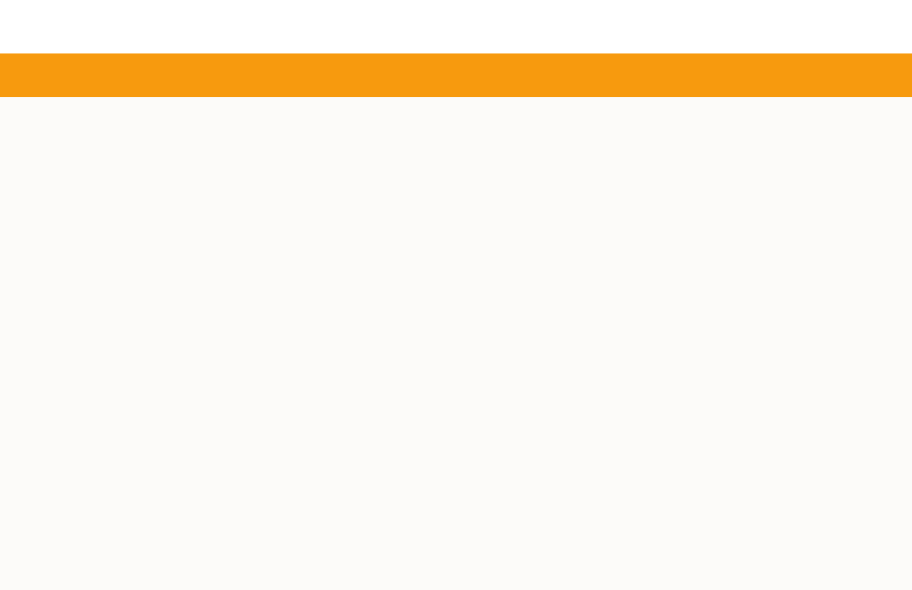Facility Front Desk